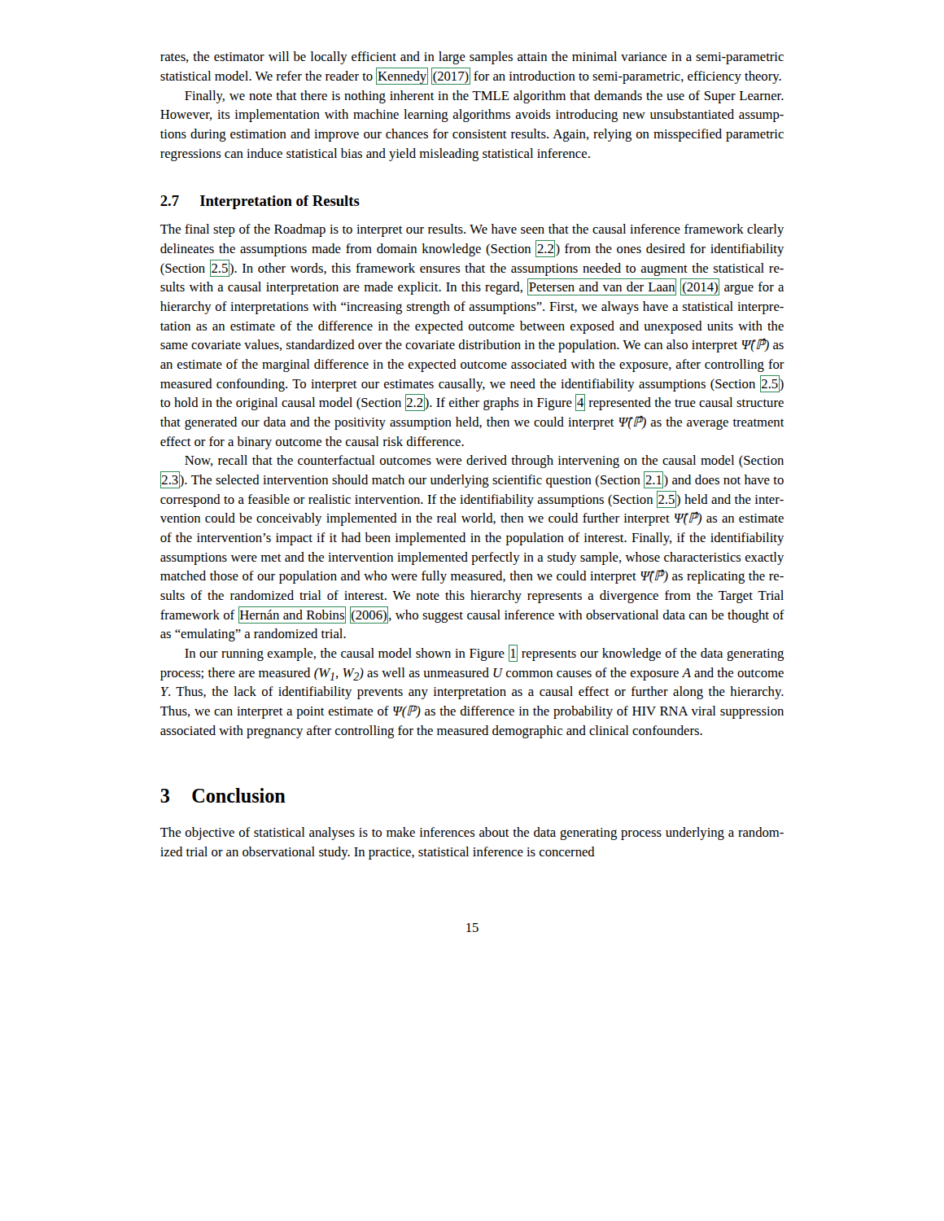rates, the estimator will be locally efficient and in large samples attain the minimal variance in a semi-parametric statistical model. We refer the reader to Kennedy (2017) for an introduction to semi-parametric, efficiency theory.
Finally, we note that there is nothing inherent in the TMLE algorithm that demands the use of Super Learner. However, its implementation with machine learning algorithms avoids introducing new unsubstantiated assumptions during estimation and improve our chances for consistent results. Again, relying on misspecified parametric regressions can induce statistical bias and yield misleading statistical inference.
2.7 Interpretation of Results
The final step of the Roadmap is to interpret our results. We have seen that the causal inference framework clearly delineates the assumptions made from domain knowledge (Section 2.2) from the ones desired for identifiability (Section 2.5). In other words, this framework ensures that the assumptions needed to augment the statistical results with a causal interpretation are made explicit. In this regard, Petersen and van der Laan (2014) argue for a hierarchy of interpretations with “increasing strength of assumptions”. First, we always have a statistical interpretation as an estimate of the difference in the expected outcome between exposed and unexposed units with the same covariate values, standardized over the covariate distribution in the population. We can also interpret Ψ̂(ℙ̂) as an estimate of the marginal difference in the expected outcome associated with the exposure, after controlling for measured confounding. To interpret our estimates causally, we need the identifiability assumptions (Section 2.5) to hold in the original causal model (Section 2.2). If either graphs in Figure 4 represented the true causal structure that generated our data and the positivity assumption held, then we could interpret Ψ̂(ℙ̂) as the average treatment effect or for a binary outcome the causal risk difference.
Now, recall that the counterfactual outcomes were derived through intervening on the causal model (Section 2.3). The selected intervention should match our underlying scientific question (Section 2.1) and does not have to correspond to a feasible or realistic intervention. If the identifiability assumptions (Section 2.5) held and the intervention could be conceivably implemented in the real world, then we could further interpret Ψ̂(ℙ̂) as an estimate of the intervention’s impact if it had been implemented in the population of interest. Finally, if the identifiability assumptions were met and the intervention implemented perfectly in a study sample, whose characteristics exactly matched those of our population and who were fully measured, then we could interpret Ψ̂(ℙ̂) as replicating the results of the randomized trial of interest. We note this hierarchy represents a divergence from the Target Trial framework of Hernán and Robins (2006), who suggest causal inference with observational data can be thought of as “emulating” a randomized trial.
In our running example, the causal model shown in Figure 1 represents our knowledge of the data generating process; there are measured (W1, W2) as well as unmeasured U common causes of the exposure A and the outcome Y. Thus, the lack of identifiability prevents any interpretation as a causal effect or further along the hierarchy. Thus, we can interpret a point estimate of Ψ(ℙ) as the difference in the probability of HIV RNA viral suppression associated with pregnancy after controlling for the measured demographic and clinical confounders.
3 Conclusion
The objective of statistical analyses is to make inferences about the data generating process underlying a randomized trial or an observational study. In practice, statistical inference is concerned
15